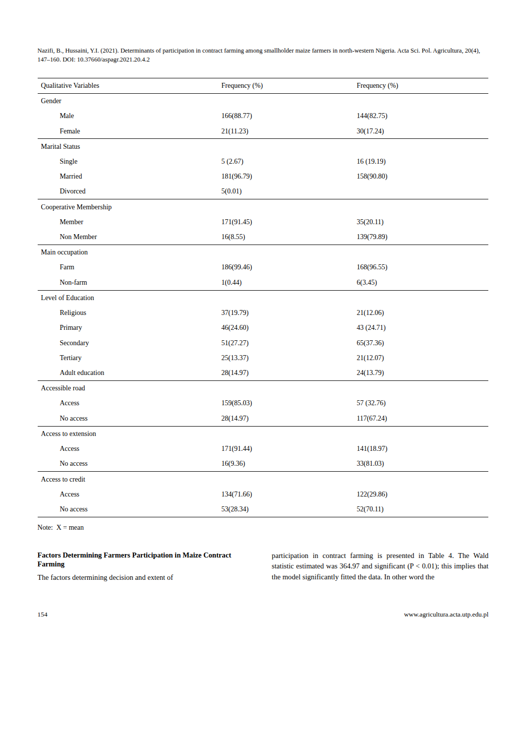Nazifi, B., Hussaini, Y.I. (2021). Determinants of participation in contract farming among smallholder maize farmers in north-western Nigeria. Acta Sci. Pol. Agricultura, 20(4), 147–160. DOI: 10.37660/aspagr.2021.20.4.2
| Qualitative Variables | Frequency (%) | Frequency (%) |
| --- | --- | --- |
| Gender | | |
| Male | 166(88.77) | 144(82.75) |
| Female | 21(11.23) | 30(17.24) |
| Marital Status | | |
| Single | 5 (2.67) | 16 (19.19) |
| Married | 181(96.79) | 158(90.80) |
| Divorced | 5(0.01) | |
| Cooperative Membership | | |
| Member | 171(91.45) | 35(20.11) |
| Non Member | 16(8.55) | 139(79.89) |
| Main occupation | | |
| Farm | 186(99.46) | 168(96.55) |
| Non-farm | 1(0.44) | 6(3.45) |
| Level of Education | | |
| Religious | 37(19.79) | 21(12.06) |
| Primary | 46(24.60) | 43 (24.71) |
| Secondary | 51(27.27) | 65(37.36) |
| Tertiary | 25(13.37) | 21(12.07) |
| Adult education | 28(14.97) | 24(13.79) |
| Accessible road | | |
| Access | 159(85.03) | 57 (32.76) |
| No access | 28(14.97) | 117(67.24) |
| Access to extension | | |
| Access | 171(91.44) | 141(18.97) |
| No access | 16(9.36) | 33(81.03) |
| Access to credit | | |
| Access | 134(71.66) | 122(29.86) |
| No access | 53(28.34) | 52(70.11) |
Note: X = mean
Factors Determining Farmers Participation in Maize Contract Farming
The factors determining decision and extent of
participation in contract farming is presented in Table 4. The Wald statistic estimated was 364.97 and significant (P < 0.01); this implies that the model significantly fitted the data. In other word the
154 www.agricultura.acta.utp.edu.pl